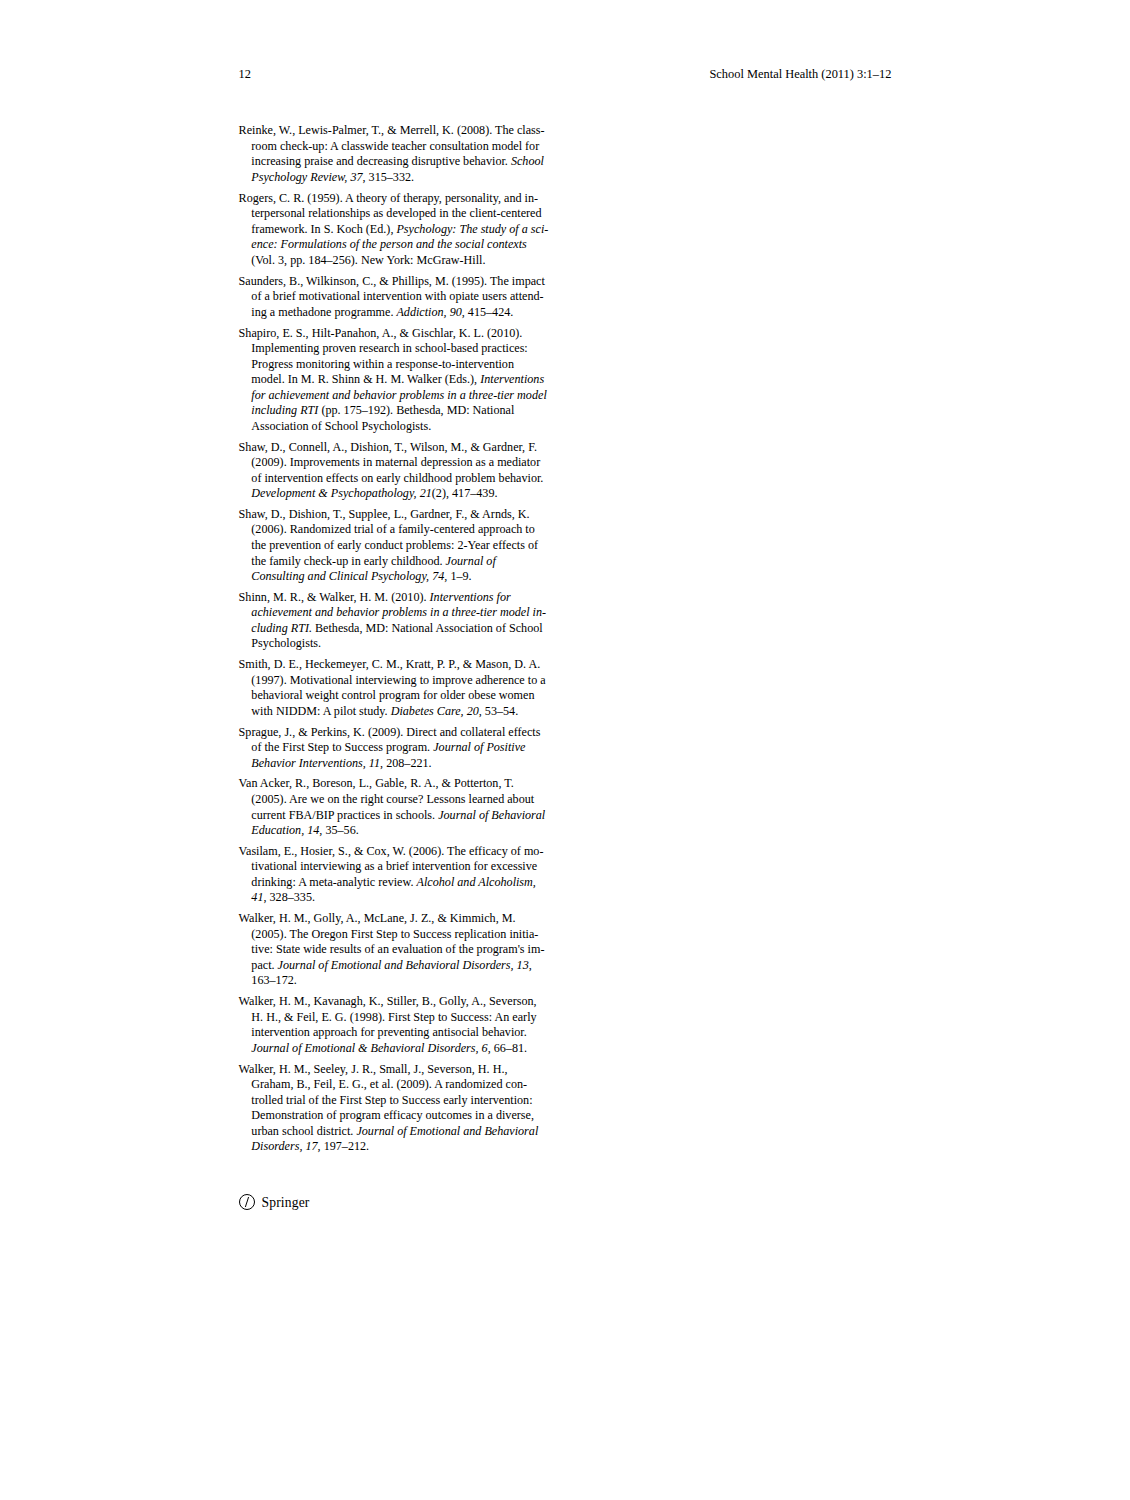12 School Mental Health (2011) 3:1–12
Reinke, W., Lewis-Palmer, T., & Merrell, K. (2008). The classroom check-up: A classwide teacher consultation model for increasing praise and decreasing disruptive behavior. School Psychology Review, 37, 315–332.
Rogers, C. R. (1959). A theory of therapy, personality, and interpersonal relationships as developed in the client-centered framework. In S. Koch (Ed.), Psychology: The study of a science: Formulations of the person and the social contexts (Vol. 3, pp. 184–256). New York: McGraw-Hill.
Saunders, B., Wilkinson, C., & Phillips, M. (1995). The impact of a brief motivational intervention with opiate users attending a methadone programme. Addiction, 90, 415–424.
Shapiro, E. S., Hilt-Panahon, A., & Gischlar, K. L. (2010). Implementing proven research in school-based practices: Progress monitoring within a response-to-intervention model. In M. R. Shinn & H. M. Walker (Eds.), Interventions for achievement and behavior problems in a three-tier model including RTI (pp. 175–192). Bethesda, MD: National Association of School Psychologists.
Shaw, D., Connell, A., Dishion, T., Wilson, M., & Gardner, F. (2009). Improvements in maternal depression as a mediator of intervention effects on early childhood problem behavior. Development & Psychopathology, 21(2), 417–439.
Shaw, D., Dishion, T., Supplee, L., Gardner, F., & Arnds, K. (2006). Randomized trial of a family-centered approach to the prevention of early conduct problems: 2-Year effects of the family check-up in early childhood. Journal of Consulting and Clinical Psychology, 74, 1–9.
Shinn, M. R., & Walker, H. M. (2010). Interventions for achievement and behavior problems in a three-tier model including RTI. Bethesda, MD: National Association of School Psychologists.
Smith, D. E., Heckemeyer, C. M., Kratt, P. P., & Mason, D. A. (1997). Motivational interviewing to improve adherence to a behavioral weight control program for older obese women with NIDDM: A pilot study. Diabetes Care, 20, 53–54.
Sprague, J., & Perkins, K. (2009). Direct and collateral effects of the First Step to Success program. Journal of Positive Behavior Interventions, 11, 208–221.
Van Acker, R., Boreson, L., Gable, R. A., & Potterton, T. (2005). Are we on the right course? Lessons learned about current FBA/BIP practices in schools. Journal of Behavioral Education, 14, 35–56.
Vasilam, E., Hosier, S., & Cox, W. (2006). The efficacy of motivational interviewing as a brief intervention for excessive drinking: A meta-analytic review. Alcohol and Alcoholism, 41, 328–335.
Walker, H. M., Golly, A., McLane, J. Z., & Kimmich, M. (2005). The Oregon First Step to Success replication initiative: State wide results of an evaluation of the program's impact. Journal of Emotional and Behavioral Disorders, 13, 163–172.
Walker, H. M., Kavanagh, K., Stiller, B., Golly, A., Severson, H. H., & Feil, E. G. (1998). First Step to Success: An early intervention approach for preventing antisocial behavior. Journal of Emotional & Behavioral Disorders, 6, 66–81.
Walker, H. M., Seeley, J. R., Small, J., Severson, H. H., Graham, B., Feil, E. G., et al. (2009). A randomized controlled trial of the First Step to Success early intervention: Demonstration of program efficacy outcomes in a diverse, urban school district. Journal of Emotional and Behavioral Disorders, 17, 197–212.
Springer